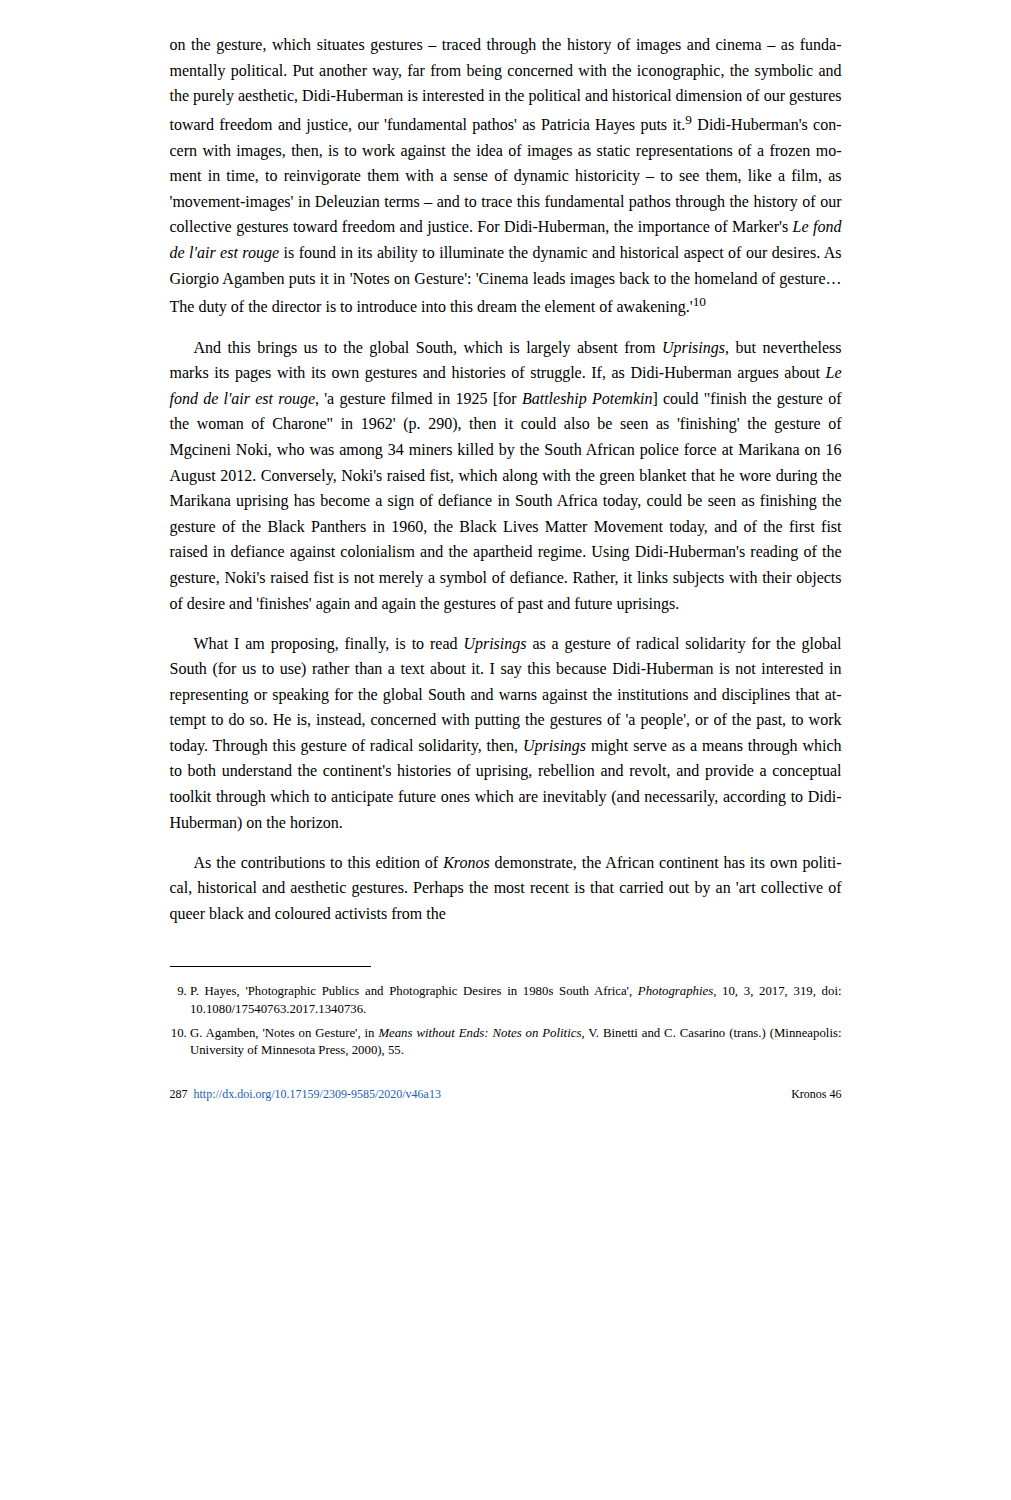on the gesture, which situates gestures – traced through the history of images and cinema – as fundamentally political. Put another way, far from being concerned with the iconographic, the symbolic and the purely aesthetic, Didi-Huberman is interested in the political and historical dimension of our gestures toward freedom and justice, our 'fundamental pathos' as Patricia Hayes puts it.9 Didi-Huberman's concern with images, then, is to work against the idea of images as static representations of a frozen moment in time, to reinvigorate them with a sense of dynamic historicity – to see them, like a film, as 'movement-images' in Deleuzian terms – and to trace this fundamental pathos through the history of our collective gestures toward freedom and justice. For Didi-Huberman, the importance of Marker's Le fond de l'air est rouge is found in its ability to illuminate the dynamic and historical aspect of our desires. As Giorgio Agamben puts it in 'Notes on Gesture': 'Cinema leads images back to the homeland of gesture…The duty of the director is to introduce into this dream the element of awakening.'10
And this brings us to the global South, which is largely absent from Uprisings, but nevertheless marks its pages with its own gestures and histories of struggle. If, as Didi-Huberman argues about Le fond de l'air est rouge, 'a gesture filmed in 1925 [for Battleship Potemkin] could "finish the gesture of the woman of Charone" in 1962' (p. 290), then it could also be seen as 'finishing' the gesture of Mgcineni Noki, who was among 34 miners killed by the South African police force at Marikana on 16 August 2012. Conversely, Noki's raised fist, which along with the green blanket that he wore during the Marikana uprising has become a sign of defiance in South Africa today, could be seen as finishing the gesture of the Black Panthers in 1960, the Black Lives Matter Movement today, and of the first fist raised in defiance against colonialism and the apartheid regime. Using Didi-Huberman's reading of the gesture, Noki's raised fist is not merely a symbol of defiance. Rather, it links subjects with their objects of desire and 'finishes' again and again the gestures of past and future uprisings.
What I am proposing, finally, is to read Uprisings as a gesture of radical solidarity for the global South (for us to use) rather than a text about it. I say this because Didi-Huberman is not interested in representing or speaking for the global South and warns against the institutions and disciplines that attempt to do so. He is, instead, concerned with putting the gestures of 'a people', or of the past, to work today. Through this gesture of radical solidarity, then, Uprisings might serve as a means through which to both understand the continent's histories of uprising, rebellion and revolt, and provide a conceptual toolkit through which to anticipate future ones which are inevitably (and necessarily, according to Didi-Huberman) on the horizon.
As the contributions to this edition of Kronos demonstrate, the African continent has its own political, historical and aesthetic gestures. Perhaps the most recent is that carried out by an 'art collective of queer black and coloured activists from the
P. Hayes, 'Photographic Publics and Photographic Desires in 1980s South Africa', Photographies, 10, 3, 2017, 319, doi: 10.1080/17540763.2017.1340736.
G. Agamben, 'Notes on Gesture', in Means without Ends: Notes on Politics, V. Binetti and C. Casarino (trans.) (Minneapolis: University of Minnesota Press, 2000), 55.
287 http://dx.doi.org/10.17159/2309-9585/2020/v46a13
Kronos 46